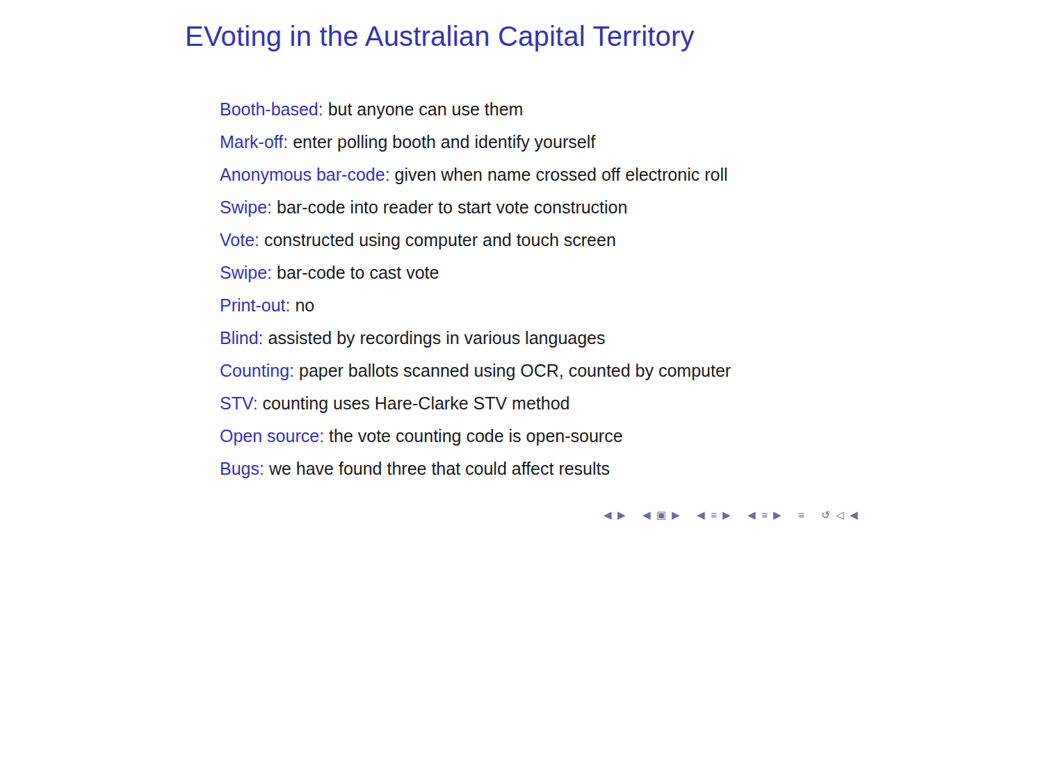EVoting in the Australian Capital Territory
Booth-based:
but anyone can use them
Mark-off:
enter polling booth and identify yourself
Anonymous bar-code:
given when name crossed off electronic roll
Swipe:
bar-code into reader to start vote construction
Vote:
constructed using computer and touch screen
Swipe:
bar-code to cast vote
Print-out:
no
Blind:
assisted by recordings in various languages
Counting:
paper ballots scanned using OCR, counted by computer
STV:
counting uses Hare-Clarke STV method
Open source:
the vote counting code is open-source
Bugs:
we have found three that could affect results
◀▶ ◀▣▶ ◀≡▶ ◀≡▶ ≡ ↺◁◀